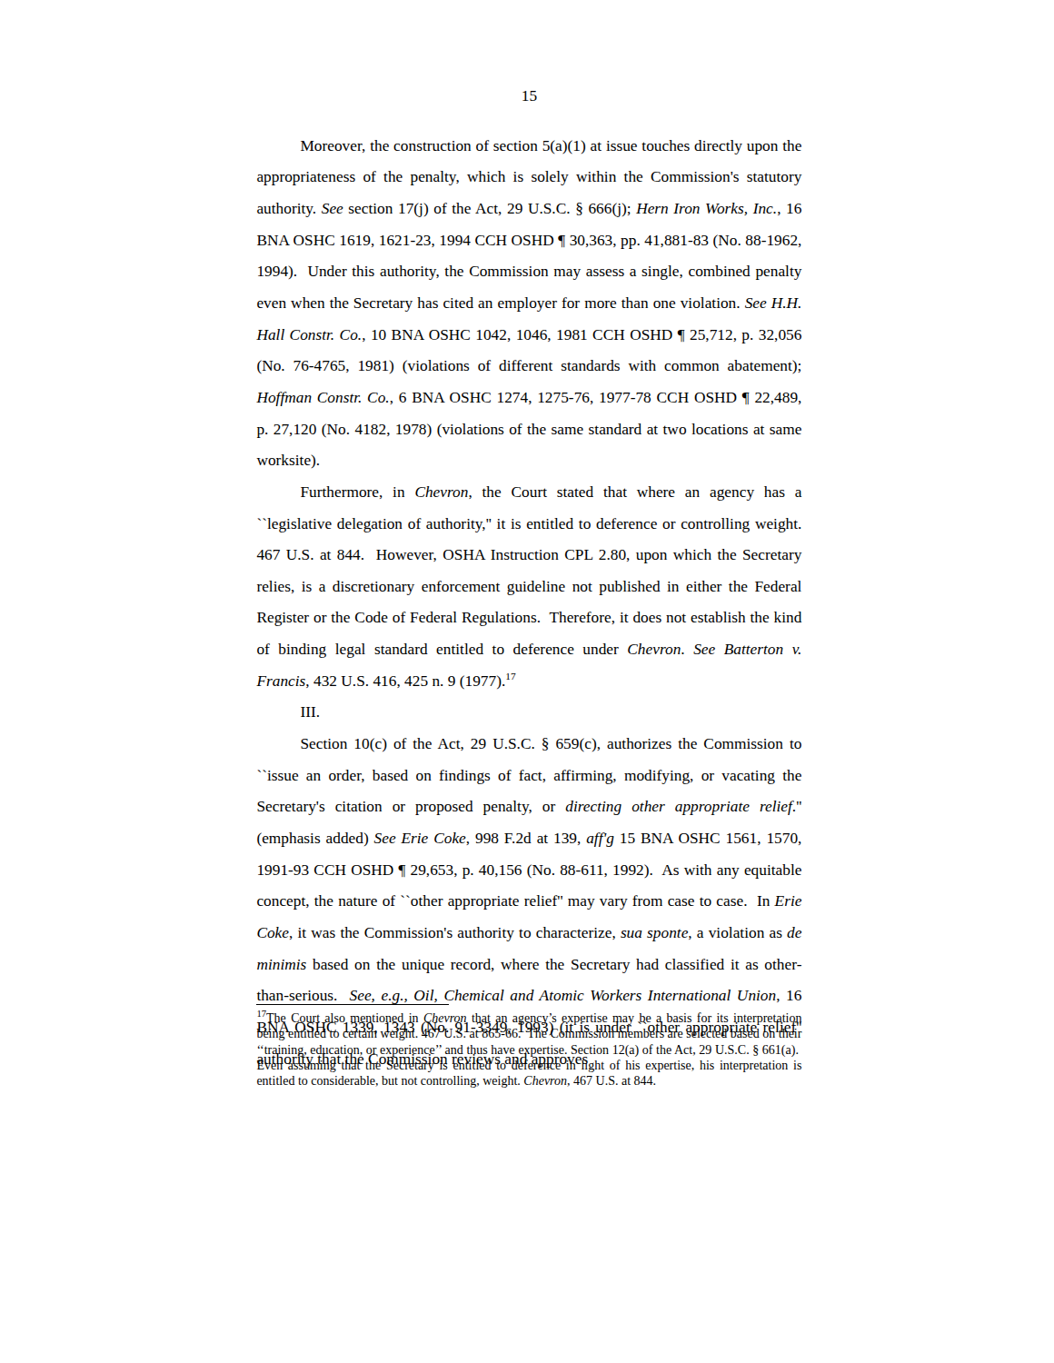15
Moreover, the construction of section 5(a)(1) at issue touches directly upon the appropriateness of the penalty, which is solely within the Commission's statutory authority. See section 17(j) of the Act, 29 U.S.C. § 666(j); Hern Iron Works, Inc., 16 BNA OSHC 1619, 1621-23, 1994 CCH OSHD ¶ 30,363, pp. 41,881-83 (No. 88-1962, 1994). Under this authority, the Commission may assess a single, combined penalty even when the Secretary has cited an employer for more than one violation. See H.H. Hall Constr. Co., 10 BNA OSHC 1042, 1046, 1981 CCH OSHD ¶ 25,712, p. 32,056 (No. 76-4765, 1981) (violations of different standards with common abatement); Hoffman Constr. Co., 6 BNA OSHC 1274, 1275-76, 1977-78 CCH OSHD ¶ 22,489, p. 27,120 (No. 4182, 1978) (violations of the same standard at two locations at same worksite).
Furthermore, in Chevron, the Court stated that where an agency has a ``legislative delegation of authority,'' it is entitled to deference or controlling weight. 467 U.S. at 844. However, OSHA Instruction CPL 2.80, upon which the Secretary relies, is a discretionary enforcement guideline not published in either the Federal Register or the Code of Federal Regulations. Therefore, it does not establish the kind of binding legal standard entitled to deference under Chevron. See Batterton v. Francis, 432 U.S. 416, 425 n. 9 (1977).17
III.
Section 10(c) of the Act, 29 U.S.C. § 659(c), authorizes the Commission to ``issue an order, based on findings of fact, affirming, modifying, or vacating the Secretary's citation or proposed penalty, or directing other appropriate relief.'' (emphasis added) See Erie Coke, 998 F.2d at 139, aff'g 15 BNA OSHC 1561, 1570, 1991-93 CCH OSHD ¶ 29,653, p. 40,156 (No. 88-611, 1992). As with any equitable concept, the nature of ``other appropriate relief'' may vary from case to case. In Erie Coke, it was the Commission's authority to characterize, sua sponte, a violation as de minimis based on the unique record, where the Secretary had classified it as other-than-serious. See, e.g., Oil, Chemical and Atomic Workers International Union, 16 BNA OSHC 1339, 1343 (No. 91-3349, 1993) (it is under ``other appropriate relief'' authority that the Commission reviews and approves
17The Court also mentioned in Chevron that an agency’s expertise may be a basis for its interpretation being entitled to certain weight. 467 U.S. at 865-66. The Commission members are selected based on their ‘‘training, education, or experience’’ and thus have expertise. Section 12(a) of the Act, 29 U.S.C. § 661(a). Even assuming that the Secretary is entitled to deference in light of his expertise, his interpretation is entitled to considerable, but not controlling, weight. Chevron, 467 U.S. at 844.